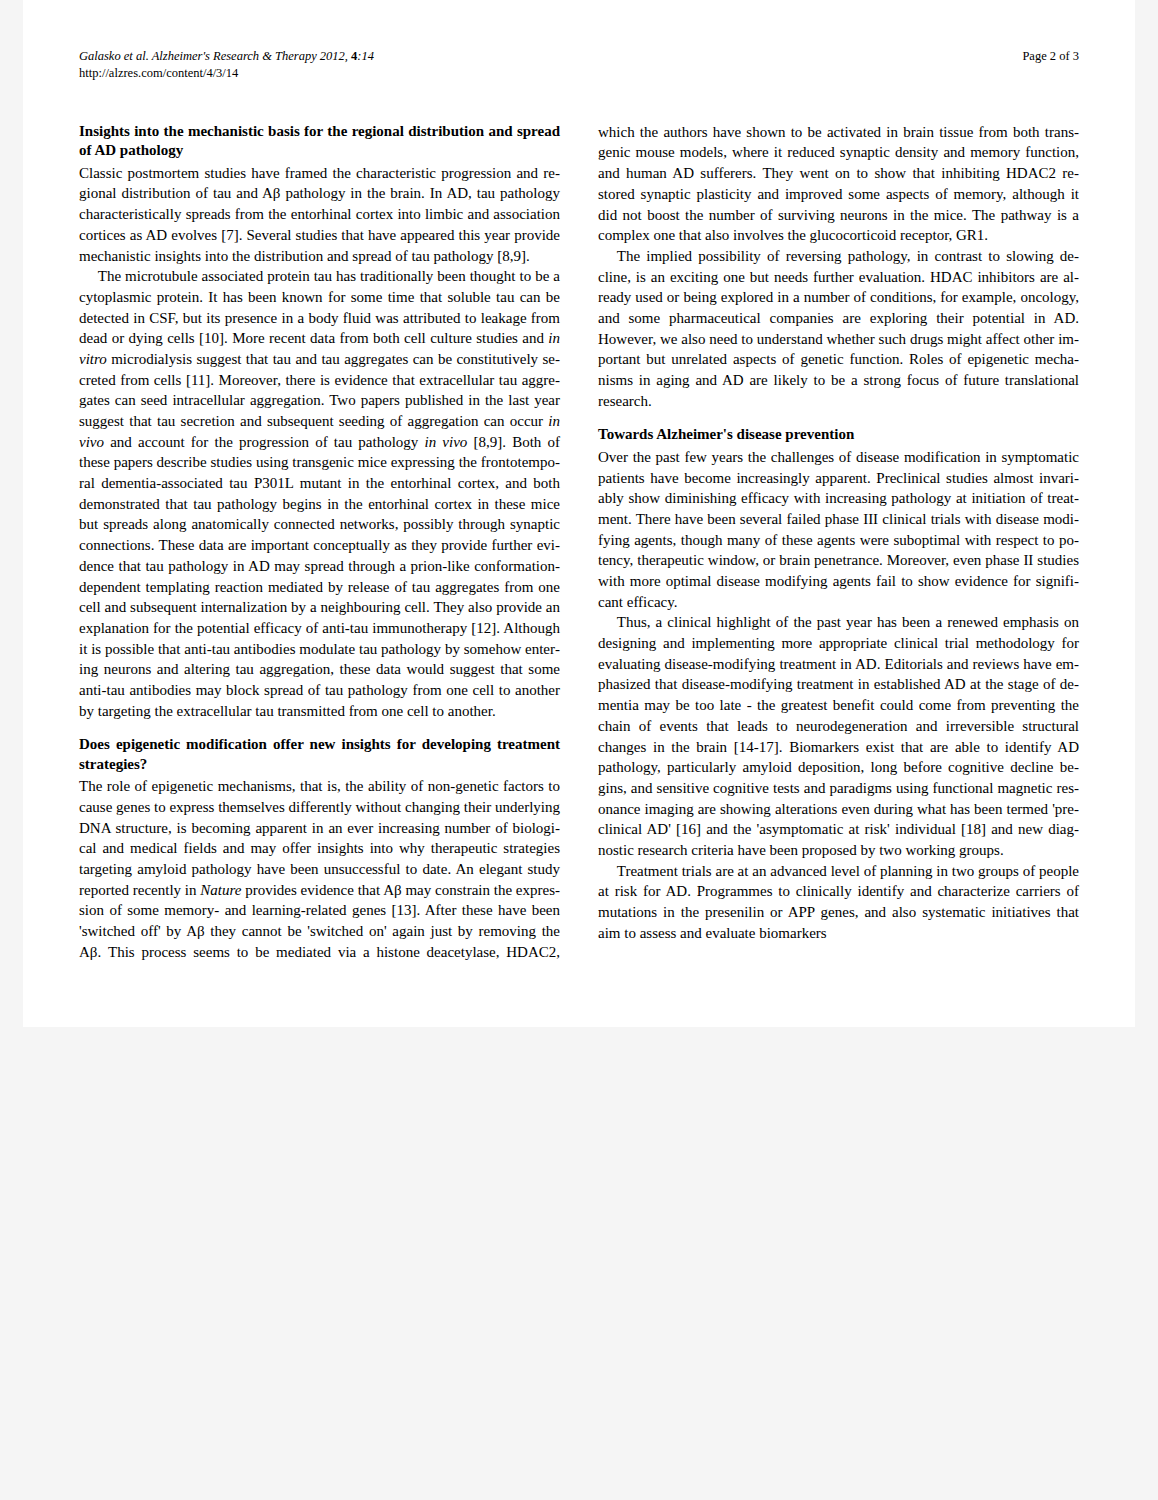Galasko et al. Alzheimer's Research & Therapy 2012, 4:14
http://alzres.com/content/4/3/14
Page 2 of 3
Insights into the mechanistic basis for the regional distribution and spread of AD pathology
Classic postmortem studies have framed the characteristic progression and regional distribution of tau and Aβ pathology in the brain. In AD, tau pathology characteristically spreads from the entorhinal cortex into limbic and association cortices as AD evolves [7]. Several studies that have appeared this year provide mechanistic insights into the distribution and spread of tau pathology [8,9].
The microtubule associated protein tau has traditionally been thought to be a cytoplasmic protein. It has been known for some time that soluble tau can be detected in CSF, but its presence in a body fluid was attributed to leakage from dead or dying cells [10]. More recent data from both cell culture studies and in vitro microdialysis suggest that tau and tau aggregates can be constitutively secreted from cells [11]. Moreover, there is evidence that extracellular tau aggregates can seed intracellular aggregation. Two papers published in the last year suggest that tau secretion and subsequent seeding of aggregation can occur in vivo and account for the progression of tau pathology in vivo [8,9]. Both of these papers describe studies using transgenic mice expressing the frontotemporal dementia-associated tau P301L mutant in the entorhinal cortex, and both demonstrated that tau pathology begins in the entorhinal cortex in these mice but spreads along anatomically connected networks, possibly through synaptic connections. These data are important conceptually as they provide further evidence that tau pathology in AD may spread through a prion-like conformation-dependent templating reaction mediated by release of tau aggregates from one cell and subsequent internalization by a neighbouring cell. They also provide an explanation for the potential efficacy of anti-tau immunotherapy [12]. Although it is possible that anti-tau antibodies modulate tau pathology by somehow entering neurons and altering tau aggregation, these data would suggest that some anti-tau antibodies may block spread of tau pathology from one cell to another by targeting the extracellular tau transmitted from one cell to another.
Does epigenetic modification offer new insights for developing treatment strategies?
The role of epigenetic mechanisms, that is, the ability of non-genetic factors to cause genes to express themselves differently without changing their underlying DNA structure, is becoming apparent in an ever increasing number of biological and medical fields and may offer insights into why therapeutic strategies targeting amyloid pathology have been unsuccessful to date. An elegant study reported recently in Nature provides evidence that Aβ may constrain the expression of some memory- and learning-related genes [13]. After these have been 'switched off' by Aβ they cannot be 'switched on' again just by removing the Aβ. This process seems to be mediated via a histone deacetylase, HDAC2, which the authors have shown to be activated in brain tissue from both transgenic mouse models, where it reduced synaptic density and memory function, and human AD sufferers. They went on to show that inhibiting HDAC2 restored synaptic plasticity and improved some aspects of memory, although it did not boost the number of surviving neurons in the mice. The pathway is a complex one that also involves the glucocorticoid receptor, GR1.
The implied possibility of reversing pathology, in contrast to slowing decline, is an exciting one but needs further evaluation. HDAC inhibitors are already used or being explored in a number of conditions, for example, oncology, and some pharmaceutical companies are exploring their potential in AD. However, we also need to understand whether such drugs might affect other important but unrelated aspects of genetic function. Roles of epigenetic mechanisms in aging and AD are likely to be a strong focus of future translational research.
Towards Alzheimer's disease prevention
Over the past few years the challenges of disease modification in symptomatic patients have become increasingly apparent. Preclinical studies almost invariably show diminishing efficacy with increasing pathology at initiation of treatment. There have been several failed phase III clinical trials with disease modifying agents, though many of these agents were suboptimal with respect to potency, therapeutic window, or brain penetrance. Moreover, even phase II studies with more optimal disease modifying agents fail to show evidence for significant efficacy.
Thus, a clinical highlight of the past year has been a renewed emphasis on designing and implementing more appropriate clinical trial methodology for evaluating disease-modifying treatment in AD. Editorials and reviews have emphasized that disease-modifying treatment in established AD at the stage of dementia may be too late - the greatest benefit could come from preventing the chain of events that leads to neurodegeneration and irreversible structural changes in the brain [14-17]. Biomarkers exist that are able to identify AD pathology, particularly amyloid deposition, long before cognitive decline begins, and sensitive cognitive tests and paradigms using functional magnetic resonance imaging are showing alterations even during what has been termed 'preclinical AD' [16] and the 'asymptomatic at risk' individual [18] and new diagnostic research criteria have been proposed by two working groups.
Treatment trials are at an advanced level of planning in two groups of people at risk for AD. Programmes to clinically identify and characterize carriers of mutations in the presenilin or APP genes, and also systematic initiatives that aim to assess and evaluate biomarkers